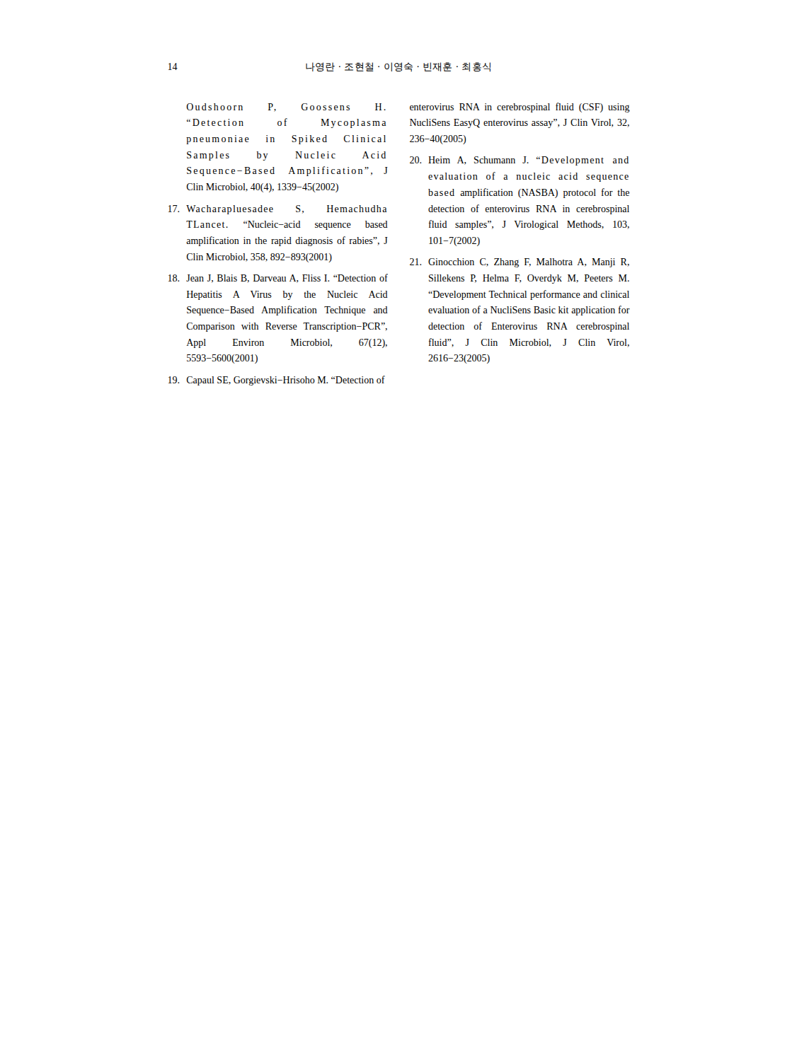14
나영란 · 조현철 · 이영숙 · 빈재훈 · 최홍식
Oudshoorn P, Goossens H. “Detection of Mycoplasma pneumoniae in Spiked Clinical Samples by Nucleic Acid Sequence−Based Amplification”, J Clin Microbiol, 40(4), 1339−45(2002)
17. Wacharapluesadee S, Hemachudha TLancet. “Nucleic−acid sequence based amplification in the rapid diagnosis of rabies”, J Clin Microbiol, 358, 892−893(2001)
18. Jean J, Blais B, Darveau A, Fliss I. “Detection of Hepatitis A Virus by the Nucleic Acid Sequence−Based Amplification Technique and Comparison with Reverse Transcription−PCR”, Appl Environ Microbiol, 67(12), 5593−5600(2001)
19. Capaul SE, Gorgievski−Hrisoho M. “Detection of
enterovirus RNA in cerebrospinal fluid (CSF) using NucliSens EasyQ enterovirus assay”, J Clin Virol, 32, 236−40(2005)
20. Heim A, Schumann J. “Development and evaluation of a nucleic acid sequence based amplification (NASBA) protocol for the detection of enterovirus RNA in cerebrospinal fluid samples”, J Virological Methods, 103, 101−7(2002)
21. Ginocchion C, Zhang F, Malhotra A, Manji R, Sillekens P, Helma F, Overdyk M, Peeters M. “Development Technical performance and clinical evaluation of a NucliSens Basic kit application for detection of Enterovirus RNA cerebrospinal fluid”, J Clin Microbiol, J Clin Virol, 2616−23(2005)